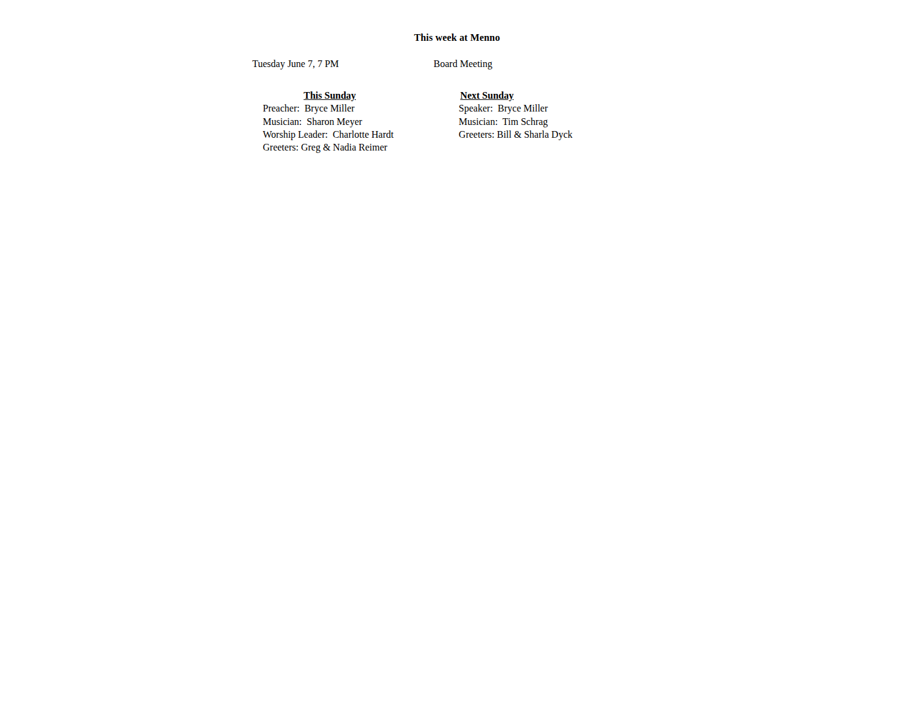This week at Menno
Tuesday June 7, 7 PMBoard Meeting
| This Sunday Preacher: Bryce Miller Musician: Sharon Meyer Worship Leader: Charlotte Hardt Greeters: Greg & Nadia Reimer | Next Sunday Speaker: Bryce Miller Musician: Tim Schrag Greeters: Bill & Sharla Dyck |